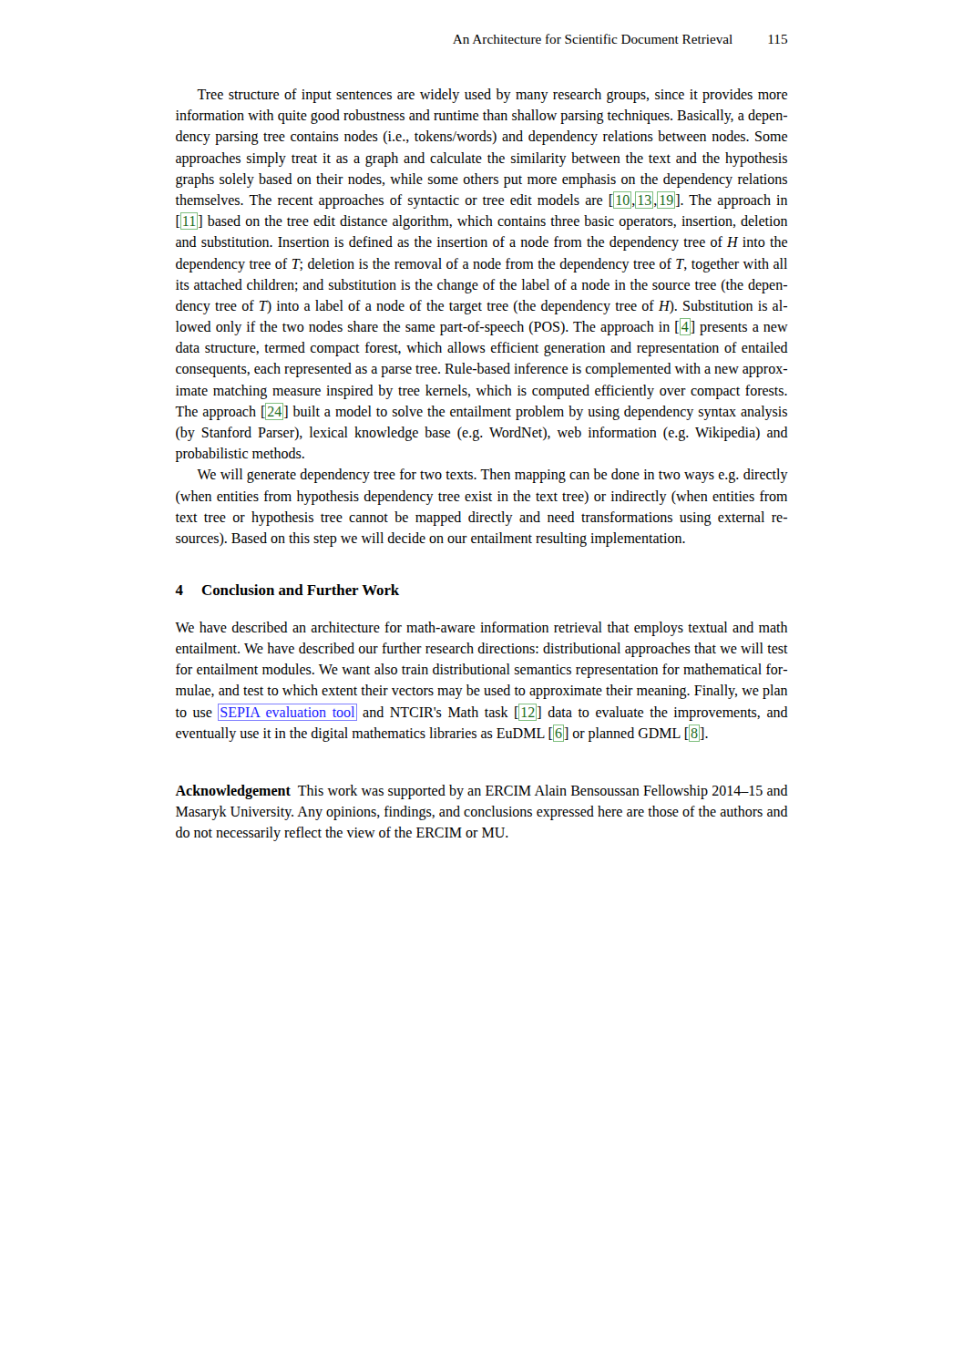An Architecture for Scientific Document Retrieval 115
Tree structure of input sentences are widely used by many research groups, since it provides more information with quite good robustness and runtime than shallow parsing techniques. Basically, a dependency parsing tree contains nodes (i.e., tokens/words) and dependency relations between nodes. Some approaches simply treat it as a graph and calculate the similarity between the text and the hypothesis graphs solely based on their nodes, while some others put more emphasis on the dependency relations themselves. The recent approaches of syntactic or tree edit models are [10,13,19]. The approach in [11] based on the tree edit distance algorithm, which contains three basic operators, insertion, deletion and substitution. Insertion is defined as the insertion of a node from the dependency tree of H into the dependency tree of T; deletion is the removal of a node from the dependency tree of T, together with all its attached children; and substitution is the change of the label of a node in the source tree (the dependency tree of T) into a label of a node of the target tree (the dependency tree of H). Substitution is allowed only if the two nodes share the same part-of-speech (POS). The approach in [4] presents a new data structure, termed compact forest, which allows efficient generation and representation of entailed consequents, each represented as a parse tree. Rule-based inference is complemented with a new approximate matching measure inspired by tree kernels, which is computed efficiently over compact forests. The approach [24] built a model to solve the entailment problem by using dependency syntax analysis (by Stanford Parser), lexical knowledge base (e.g. WordNet), web information (e.g. Wikipedia) and probabilistic methods.
We will generate dependency tree for two texts. Then mapping can be done in two ways e.g. directly (when entities from hypothesis dependency tree exist in the text tree) or indirectly (when entities from text tree or hypothesis tree cannot be mapped directly and need transformations using external resources). Based on this step we will decide on our entailment resulting implementation.
4 Conclusion and Further Work
We have described an architecture for math-aware information retrieval that employs textual and math entailment. We have described our further research directions: distributional approaches that we will test for entailment modules. We want also train distributional semantics representation for mathematical formulae, and test to which extent their vectors may be used to approximate their meaning. Finally, we plan to use SEPIA evaluation tool and NTCIR's Math task [12] data to evaluate the improvements, and eventually use it in the digital mathematics libraries as EuDML [6] or planned GDML [8].
Acknowledgement This work was supported by an ERCIM Alain Bensoussan Fellowship 2014–15 and Masaryk University. Any opinions, findings, and conclusions expressed here are those of the authors and do not necessarily reflect the view of the ERCIM or MU.